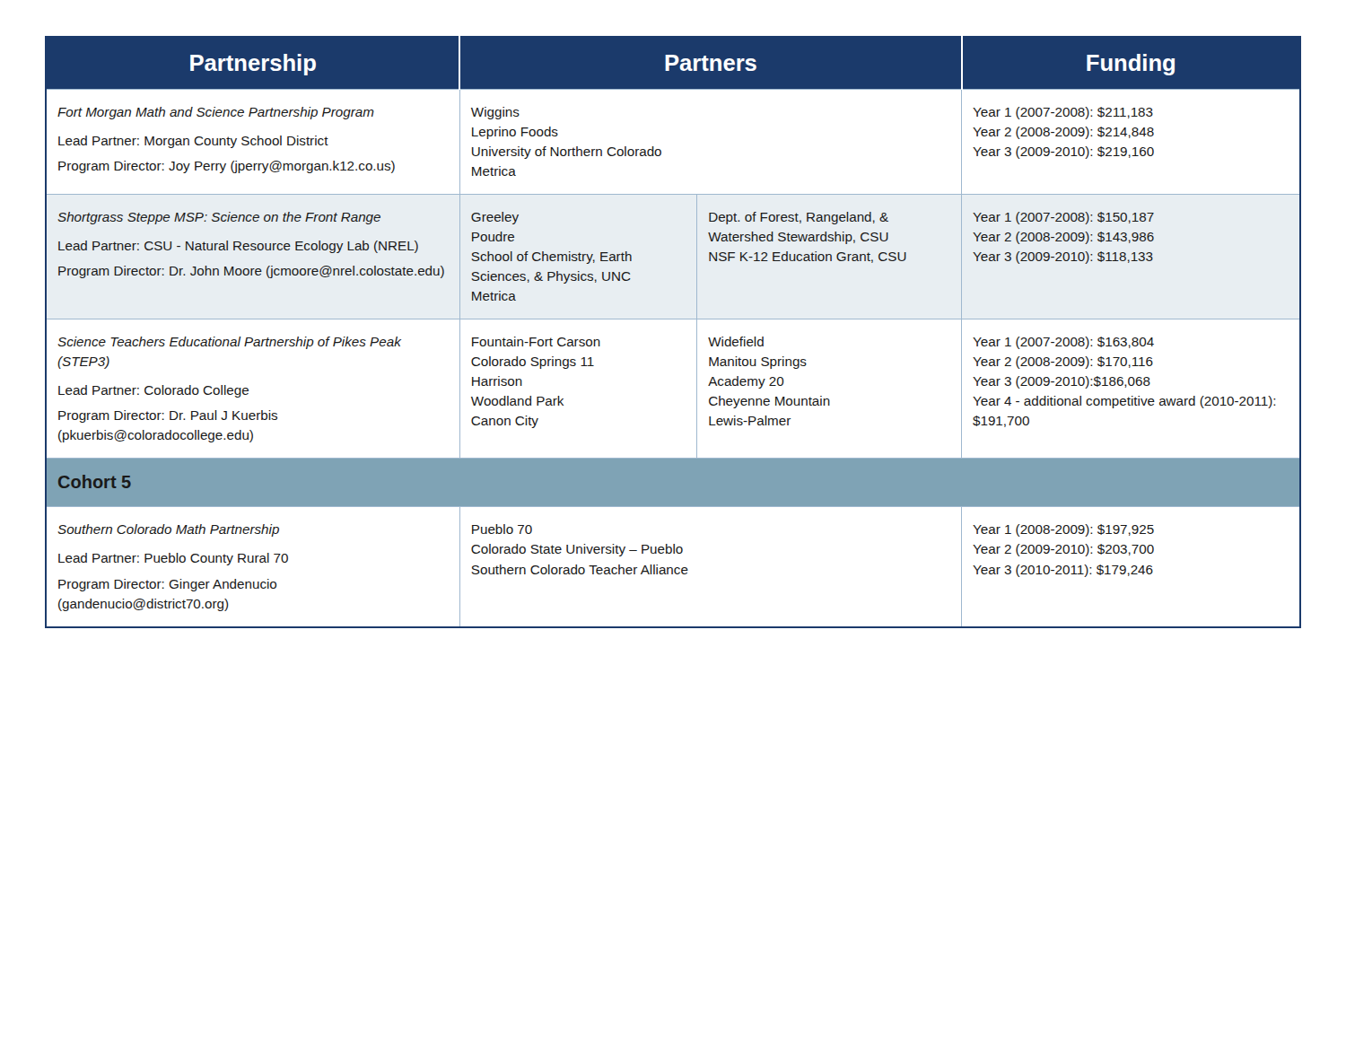| Partnership | Partners | Funding |
| --- | --- | --- |
| Fort Morgan Math and Science Partnership Program Lead Partner: Morgan County School District Program Director: Joy Perry (jperry@morgan.k12.co.us) | Wiggins Leprino Foods University of Northern Colorado Metrica | Year 1 (2007-2008): $211,183 Year 2 (2008-2009): $214,848 Year 3 (2009-2010): $219,160 |
| Shortgrass Steppe MSP: Science on the Front Range Lead Partner: CSU - Natural Resource Ecology Lab (NREL) Program Director: Dr. John Moore (jcmoore@nrel.colostate.edu) | Greeley Poudre School of Chemistry, Earth Sciences, & Physics, UNC Metrica | Dept. of Forest, Rangeland, & Watershed Stewardship, CSU NSF K-12 Education Grant, CSU | Year 1 (2007-2008): $150,187 Year 2 (2008-2009): $143,986 Year 3 (2009-2010): $118,133 |
| Science Teachers Educational Partnership of Pikes Peak (STEP3) Lead Partner: Colorado College Program Director: Dr. Paul J Kuerbis (pkuerbis@coloradocollege.edu) | Fountain-Fort Carson Colorado Springs 11 Harrison Woodland Park Canon City | Widefield Manitou Springs Academy 20 Cheyenne Mountain Lewis-Palmer | Year 1 (2007-2008): $163,804 Year 2 (2008-2009): $170,116 Year 3 (2009-2010):$186,068 Year 4 - additional competitive award (2010-2011): $191,700 |
| Cohort 5 |
| Southern Colorado Math Partnership Lead Partner: Pueblo County Rural 70 Program Director: Ginger Andenucio (gandenucio@district70.org) | Pueblo 70 Colorado State University – Pueblo Southern Colorado Teacher Alliance | Year 1 (2008-2009): $197,925 Year 2 (2009-2010): $203,700 Year 3 (2010-2011): $179,246 |